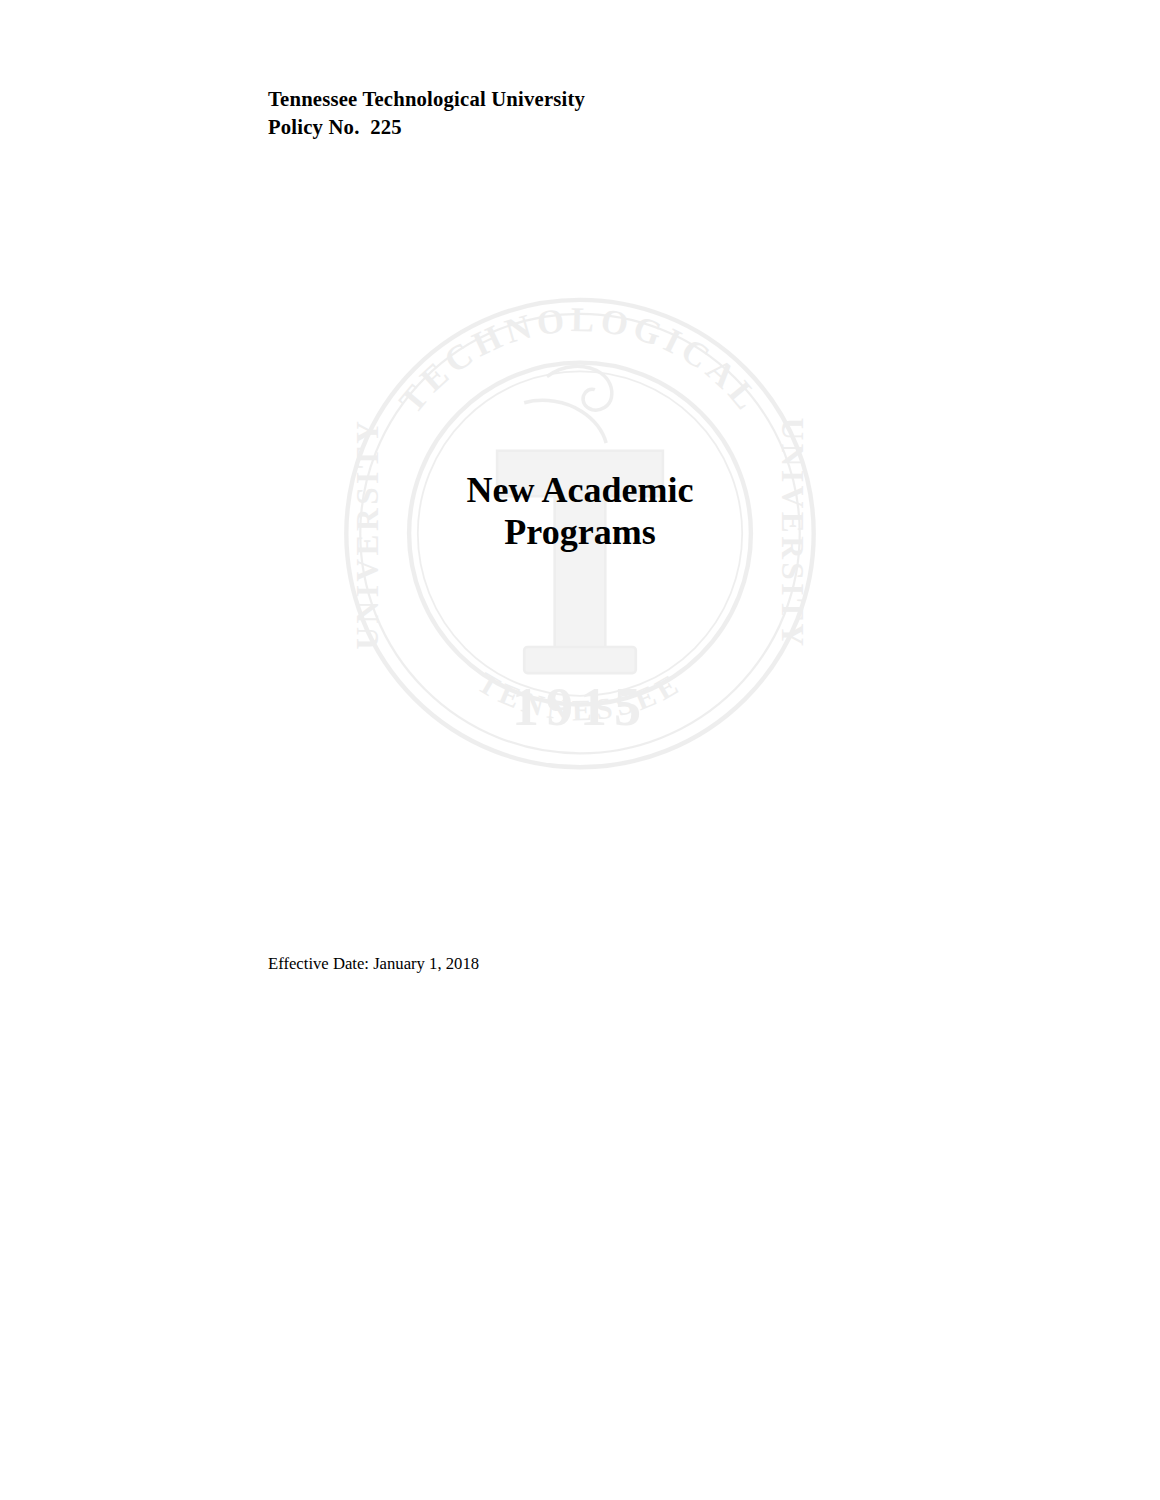Tennessee Technological University Policy No. 225
TECHNOLOGICAL TENNESSEE UNIVERSITY UNIVERSITY 1915
New Academic Programs
Effective Date: January 1, 2018